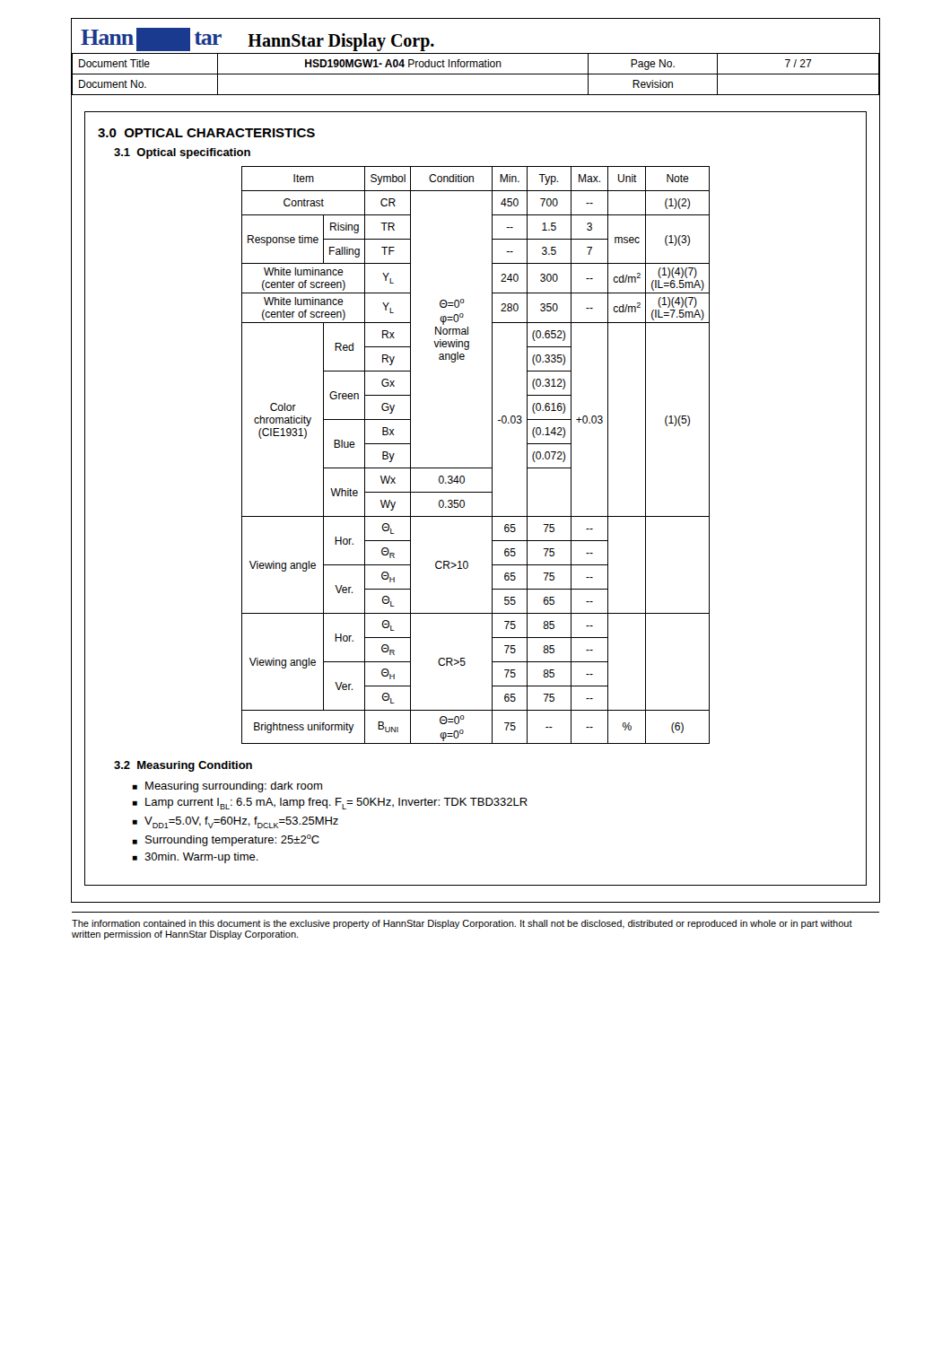Hann tar HannStar Display Corp.
| Document Title | HSD190MGW1- A04 Product Information | Page No. | 7 / 27 |
| Document No. | | Revision | |
3.0 OPTICAL CHARACTERISTICS
3.1 Optical specification
| Item | Symbol | Condition | Min. | Typ. | Max. | Unit | Note |
| --- | --- | --- | --- | --- | --- | --- | --- |
| Contrast | CR | =0 o =0 o Normal viewing angle | 450 | 700 | -- | | (1)(2) |
| Response time | Rising | TR | -- | 1.5 | 3 | msec | (1)(3) |
| Falling | TF | -- | 3.5 | 7 |
| White luminance (center of screen) | Y L | 240 | 300 | -- | cd/m 2 | (1)(4)(7) (IL=6.5mA) |
| White luminance (center of screen) | Y L | 280 | 350 | -- | cd/m 2 | (1)(4)(7) (IL=7.5mA) |
| Color chromaticity (CIE1931) | Red | Rx | -0.03 | (0.652) | +0.03 | | (1)(5) |
| Ry | (0.335) |
| Green | Gx | (0.312) |
| Gy | (0.616) |
| Blue | Bx | (0.142) |
| By | (0.072) |
| White | Wx | 0.340 |
| Wy | 0.350 |
| Viewing angle | Hor. | L | CR>10 | 65 | 75 | -- | | |
| R | 65 | 75 | -- |
| Ver. | H | 65 | 75 | -- |
| L | 55 | 65 | -- |
| Viewing angle | Hor. | L | CR>5 | 75 | 85 | -- | | |
| R | 75 | 85 | -- |
| Ver. | H | 75 | 85 | -- |
| L | 65 | 75 | -- |
| Brightness uniformity | B UNI | =0 o =0 o | 75 | -- | -- | % | (6) |
3.2 Measuring Condition
Measuring surrounding: dark room
Lamp current IBL: 6.5 mA, lamp freq. FL= 50KHz, Inverter: TDK TBD332LR
VDD1=5.0V, fV=60Hz, fDCLK=53.25MHz
Surrounding temperature: 25±2o C
30min. Warm-up time.
The information contained in this document is the exclusive property of HannStar Display Corporation. It shall not be disclosed, distributed or reproduced in whole or in part without written permission of HannStar Display Corporation.